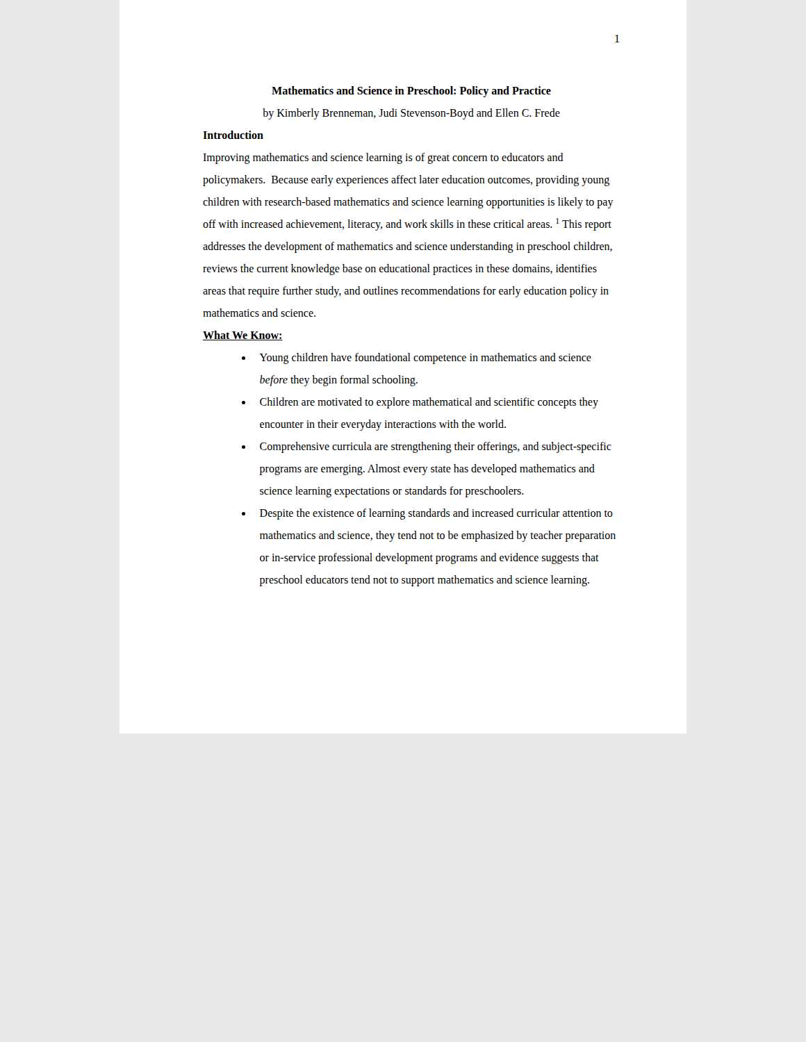1
Mathematics and Science in Preschool: Policy and Practice
by Kimberly Brenneman, Judi Stevenson-Boyd and Ellen C. Frede
Introduction
Improving mathematics and science learning is of great concern to educators and policymakers. Because early experiences affect later education outcomes, providing young children with research-based mathematics and science learning opportunities is likely to pay off with increased achievement, literacy, and work skills in these critical areas. 1 This report addresses the development of mathematics and science understanding in preschool children, reviews the current knowledge base on educational practices in these domains, identifies areas that require further study, and outlines recommendations for early education policy in mathematics and science.
What We Know:
Young children have foundational competence in mathematics and science before they begin formal schooling.
Children are motivated to explore mathematical and scientific concepts they encounter in their everyday interactions with the world.
Comprehensive curricula are strengthening their offerings, and subject-specific programs are emerging. Almost every state has developed mathematics and science learning expectations or standards for preschoolers.
Despite the existence of learning standards and increased curricular attention to mathematics and science, they tend not to be emphasized by teacher preparation or in-service professional development programs and evidence suggests that preschool educators tend not to support mathematics and science learning.